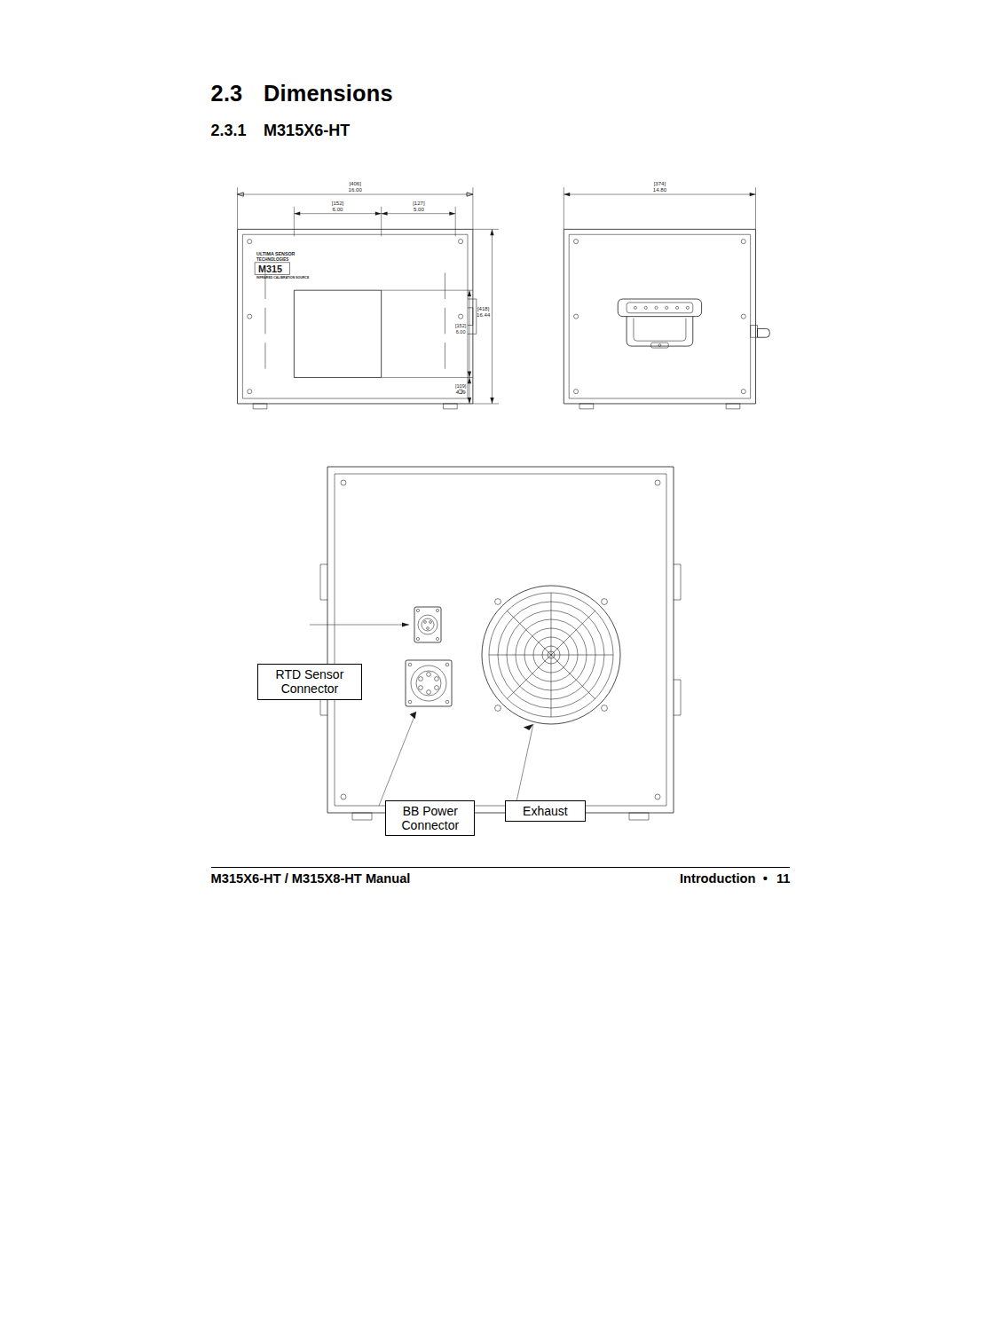2.3 Dimensions
2.3.1 M315X6-HT
[406] 16.00 [152] 6.00 [127] 5.00 ULTIMA SENSOR TECHNOLOGIES M315 INFRARED CALIBRATION SOURCE [418] 16.44 [152] 6.00 [109] 4.29 [374] 14.80
RTD Sensor
Connector
BB Power
Connector
Exhaust
M315X6-HT / M315X8-HT Manual
Introduction • 11